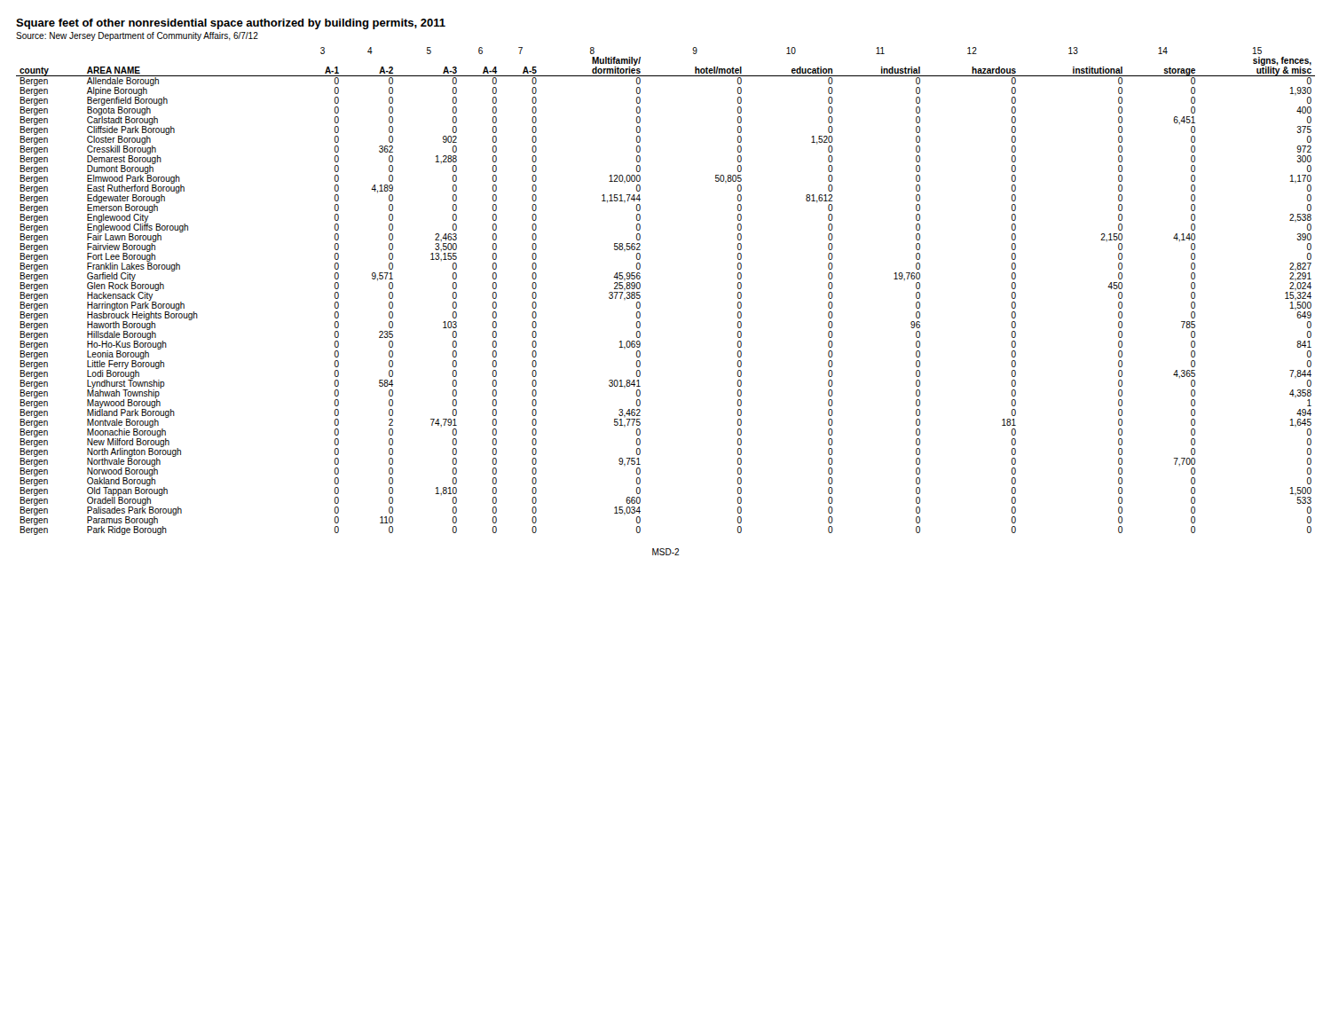Square feet of other nonresidential space authorized by building permits, 2011
Source: New Jersey Department of Community Affairs, 6/7/12
| | | 3 | 4 | 5 | 6 | 7 | 8 | 9 | 10 | 11 | 12 | 13 | 14 | 15 |
| --- | --- | --- | --- | --- | --- | --- | --- | --- | --- | --- | --- | --- | --- | --- |
| | | | | | | | Multifamily/ | | | | | | signs, fences, |
| county | AREA NAME | A-1 | A-2 | A-3 | A-4 | A-5 | dormitories | hotel/motel | education | industrial | hazardous | institutional | storage | utility & misc |
| Bergen | Allendale Borough | 0 | 0 | 0 | 0 | 0 | 0 | 0 | 0 | 0 | 0 | 0 | 0 | 0 |
| Bergen | Alpine Borough | 0 | 0 | 0 | 0 | 0 | 0 | 0 | 0 | 0 | 0 | 0 | 0 | 1,930 |
| Bergen | Bergenfield Borough | 0 | 0 | 0 | 0 | 0 | 0 | 0 | 0 | 0 | 0 | 0 | 0 | 0 |
| Bergen | Bogota Borough | 0 | 0 | 0 | 0 | 0 | 0 | 0 | 0 | 0 | 0 | 0 | 0 | 400 |
| Bergen | Carlstadt Borough | 0 | 0 | 0 | 0 | 0 | 0 | 0 | 0 | 0 | 0 | 0 | 6,451 | 0 |
| Bergen | Cliffside Park Borough | 0 | 0 | 0 | 0 | 0 | 0 | 0 | 0 | 0 | 0 | 0 | 0 | 375 |
| Bergen | Closter Borough | 0 | 0 | 902 | 0 | 0 | 0 | 0 | 1,520 | 0 | 0 | 0 | 0 | 0 |
| Bergen | Cresskill Borough | 0 | 362 | 0 | 0 | 0 | 0 | 0 | 0 | 0 | 0 | 0 | 0 | 972 |
| Bergen | Demarest Borough | 0 | 0 | 1,288 | 0 | 0 | 0 | 0 | 0 | 0 | 0 | 0 | 0 | 300 |
| Bergen | Dumont Borough | 0 | 0 | 0 | 0 | 0 | 0 | 0 | 0 | 0 | 0 | 0 | 0 | 0 |
| Bergen | Elmwood Park Borough | 0 | 0 | 0 | 0 | 0 | 120,000 | 50,805 | 0 | 0 | 0 | 0 | 0 | 1,170 |
| Bergen | East Rutherford Borough | 0 | 4,189 | 0 | 0 | 0 | 0 | 0 | 0 | 0 | 0 | 0 | 0 | 0 |
| Bergen | Edgewater Borough | 0 | 0 | 0 | 0 | 0 | 1,151,744 | 0 | 81,612 | 0 | 0 | 0 | 0 | 0 |
| Bergen | Emerson Borough | 0 | 0 | 0 | 0 | 0 | 0 | 0 | 0 | 0 | 0 | 0 | 0 | 0 |
| Bergen | Englewood City | 0 | 0 | 0 | 0 | 0 | 0 | 0 | 0 | 0 | 0 | 0 | 0 | 2,538 |
| Bergen | Englewood Cliffs Borough | 0 | 0 | 0 | 0 | 0 | 0 | 0 | 0 | 0 | 0 | 0 | 0 | 0 |
| Bergen | Fair Lawn Borough | 0 | 0 | 2,463 | 0 | 0 | 0 | 0 | 0 | 0 | 0 | 2,150 | 4,140 | 390 |
| Bergen | Fairview Borough | 0 | 0 | 3,500 | 0 | 0 | 58,562 | 0 | 0 | 0 | 0 | 0 | 0 | 0 |
| Bergen | Fort Lee Borough | 0 | 0 | 13,155 | 0 | 0 | 0 | 0 | 0 | 0 | 0 | 0 | 0 | 0 |
| Bergen | Franklin Lakes Borough | 0 | 0 | 0 | 0 | 0 | 0 | 0 | 0 | 0 | 0 | 0 | 0 | 2,827 |
| Bergen | Garfield City | 0 | 9,571 | 0 | 0 | 0 | 45,956 | 0 | 0 | 19,760 | 0 | 0 | 0 | 2,291 |
| Bergen | Glen Rock Borough | 0 | 0 | 0 | 0 | 0 | 25,890 | 0 | 0 | 0 | 0 | 450 | 0 | 2,024 |
| Bergen | Hackensack City | 0 | 0 | 0 | 0 | 0 | 377,385 | 0 | 0 | 0 | 0 | 0 | 0 | 15,324 |
| Bergen | Harrington Park Borough | 0 | 0 | 0 | 0 | 0 | 0 | 0 | 0 | 0 | 0 | 0 | 0 | 1,500 |
| Bergen | Hasbrouck Heights Borough | 0 | 0 | 0 | 0 | 0 | 0 | 0 | 0 | 0 | 0 | 0 | 0 | 649 |
| Bergen | Haworth Borough | 0 | 0 | 103 | 0 | 0 | 0 | 0 | 0 | 96 | 0 | 0 | 785 | 0 |
| Bergen | Hillsdale Borough | 0 | 235 | 0 | 0 | 0 | 0 | 0 | 0 | 0 | 0 | 0 | 0 | 0 |
| Bergen | Ho-Ho-Kus Borough | 0 | 0 | 0 | 0 | 0 | 1,069 | 0 | 0 | 0 | 0 | 0 | 0 | 841 |
| Bergen | Leonia Borough | 0 | 0 | 0 | 0 | 0 | 0 | 0 | 0 | 0 | 0 | 0 | 0 | 0 |
| Bergen | Little Ferry Borough | 0 | 0 | 0 | 0 | 0 | 0 | 0 | 0 | 0 | 0 | 0 | 0 | 0 |
| Bergen | Lodi Borough | 0 | 0 | 0 | 0 | 0 | 0 | 0 | 0 | 0 | 0 | 0 | 4,365 | 7,844 |
| Bergen | Lyndhurst Township | 0 | 584 | 0 | 0 | 0 | 301,841 | 0 | 0 | 0 | 0 | 0 | 0 | 0 |
| Bergen | Mahwah Township | 0 | 0 | 0 | 0 | 0 | 0 | 0 | 0 | 0 | 0 | 0 | 0 | 4,358 |
| Bergen | Maywood Borough | 0 | 0 | 0 | 0 | 0 | 0 | 0 | 0 | 0 | 0 | 0 | 0 | 1 |
| Bergen | Midland Park Borough | 0 | 0 | 0 | 0 | 0 | 3,462 | 0 | 0 | 0 | 0 | 0 | 0 | 494 |
| Bergen | Montvale Borough | 0 | 2 | 74,791 | 0 | 0 | 51,775 | 0 | 0 | 0 | 181 | 0 | 0 | 1,645 |
| Bergen | Moonachie Borough | 0 | 0 | 0 | 0 | 0 | 0 | 0 | 0 | 0 | 0 | 0 | 0 | 0 |
| Bergen | New Milford Borough | 0 | 0 | 0 | 0 | 0 | 0 | 0 | 0 | 0 | 0 | 0 | 0 | 0 |
| Bergen | North Arlington Borough | 0 | 0 | 0 | 0 | 0 | 0 | 0 | 0 | 0 | 0 | 0 | 0 | 0 |
| Bergen | Northvale Borough | 0 | 0 | 0 | 0 | 0 | 9,751 | 0 | 0 | 0 | 0 | 0 | 7,700 | 0 |
| Bergen | Norwood Borough | 0 | 0 | 0 | 0 | 0 | 0 | 0 | 0 | 0 | 0 | 0 | 0 | 0 |
| Bergen | Oakland Borough | 0 | 0 | 0 | 0 | 0 | 0 | 0 | 0 | 0 | 0 | 0 | 0 | 0 |
| Bergen | Old Tappan Borough | 0 | 0 | 1,810 | 0 | 0 | 0 | 0 | 0 | 0 | 0 | 0 | 0 | 1,500 |
| Bergen | Oradell Borough | 0 | 0 | 0 | 0 | 0 | 660 | 0 | 0 | 0 | 0 | 0 | 0 | 533 |
| Bergen | Palisades Park Borough | 0 | 0 | 0 | 0 | 0 | 15,034 | 0 | 0 | 0 | 0 | 0 | 0 | 0 |
| Bergen | Paramus Borough | 0 | 110 | 0 | 0 | 0 | 0 | 0 | 0 | 0 | 0 | 0 | 0 | 0 |
| Bergen | Park Ridge Borough | 0 | 0 | 0 | 0 | 0 | 0 | 0 | 0 | 0 | 0 | 0 | 0 | 0 |
MSD-2